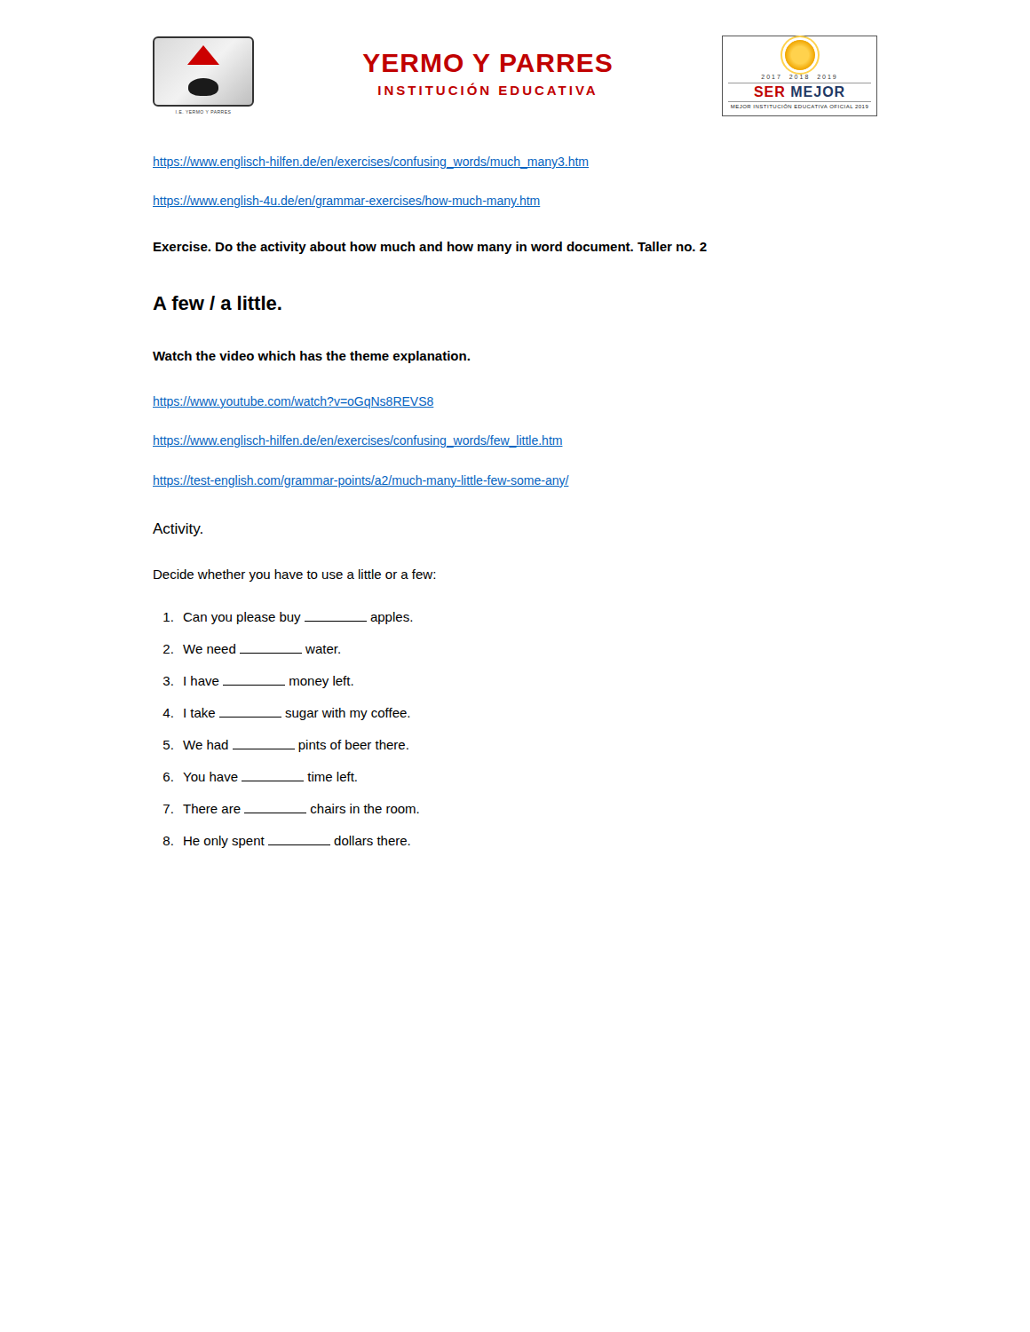I.E. YERMO Y PARRES
YERMO Y PARRES
INSTITUCIÓN EDUCATIVA
2017 2018 2019
SER MEJOR
MEJOR INSTITUCIÓN EDUCATIVA OFICIAL 2019
https://www.englisch-hilfen.de/en/exercises/confusing_words/much_many3.htm
https://www.english-4u.de/en/grammar-exercises/how-much-many.htm
Exercise. Do the activity about how much and how many in word document. Taller no. 2
A few / a little.
Watch the video which has the theme explanation.
https://www.youtube.com/watch?v=oGqNs8REVS8
https://www.englisch-hilfen.de/en/exercises/confusing_words/few_little.htm
https://test-english.com/grammar-points/a2/much-many-little-few-some-any/
Activity.
Decide whether you have to use a little or a few:
Can you please buy apples.
We need water.
I have money left.
I take sugar with my coffee.
We had pints of beer there.
You have time left.
There are chairs in the room.
He only spent dollars there.